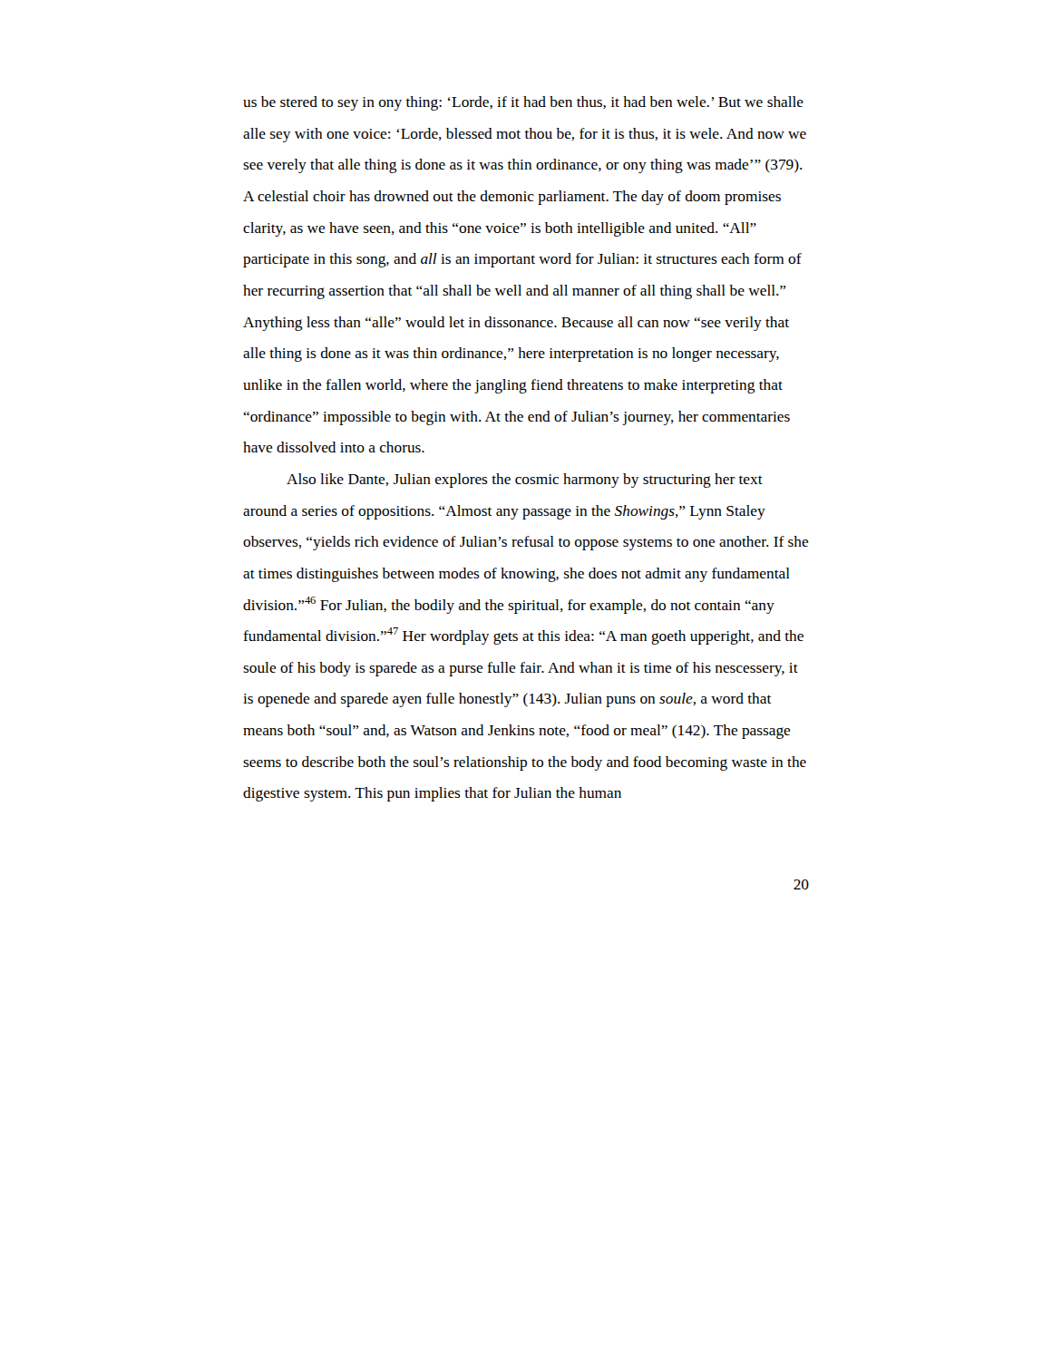us be stered to sey in ony thing: ‘Lorde, if it had ben thus, it had ben wele.’ But we shalle alle sey with one voice: ‘Lorde, blessed mot thou be, for it is thus, it is wele. And now we see verely that alle thing is done as it was thin ordinance, or ony thing was made’” (379). A celestial choir has drowned out the demonic parliament. The day of doom promises clarity, as we have seen, and this “one voice” is both intelligible and united. “All” participate in this song, and all is an important word for Julian: it structures each form of her recurring assertion that “all shall be well and all manner of all thing shall be well.” Anything less than “alle” would let in dissonance. Because all can now “see verily that alle thing is done as it was thin ordinance,” here interpretation is no longer necessary, unlike in the fallen world, where the jangling fiend threatens to make interpreting that “ordinance” impossible to begin with. At the end of Julian’s journey, her commentaries have dissolved into a chorus.
Also like Dante, Julian explores the cosmic harmony by structuring her text around a series of oppositions. “Almost any passage in the Showings,” Lynn Staley observes, “yields rich evidence of Julian’s refusal to oppose systems to one another. If she at times distinguishes between modes of knowing, she does not admit any fundamental division.”46 For Julian, the bodily and the spiritual, for example, do not contain “any fundamental division.”47 Her wordplay gets at this idea: “A man goeth upperight, and the soule of his body is sparede as a purse fulle fair. And whan it is time of his nescessery, it is openede and sparede ayen fulle honestly” (143). Julian puns on soule, a word that means both “soul” and, as Watson and Jenkins note, “food or meal” (142). The passage seems to describe both the soul’s relationship to the body and food becoming waste in the digestive system. This pun implies that for Julian the human
20